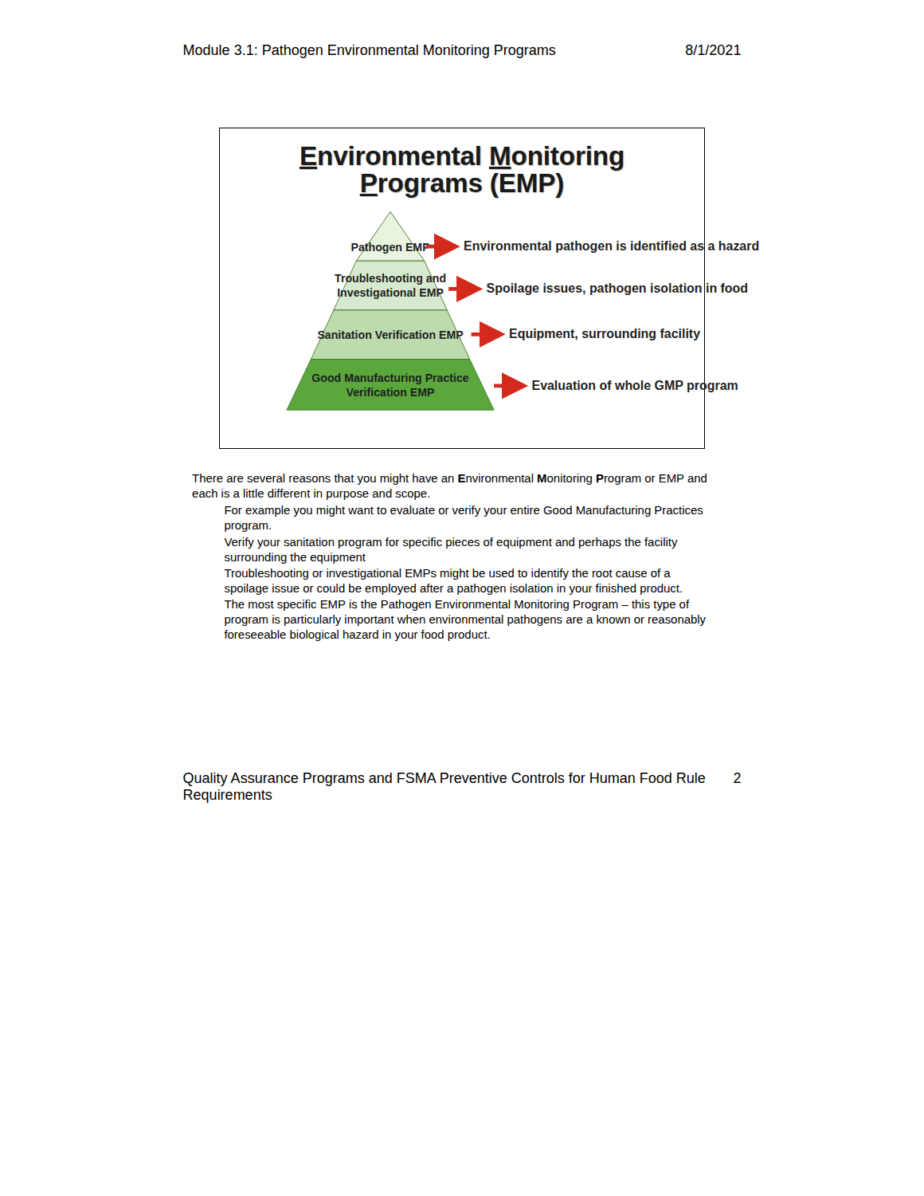Module 3.1: Pathogen Environmental Monitoring Programs
8/1/2021
Environmental Monitoring
Programs (EMP)
Pathogen EMP Troubleshooting and Investigational EMP Sanitation Verification EMP Good Manufacturing Practice Verification EMP Environmental pathogen is identified as a hazard Spoilage issues, pathogen isolation in food Equipment, surrounding facility Evaluation of whole GMP program
There are several reasons that you might have an Environmental Monitoring Program or EMP and each is a little different in purpose and scope.
For example you might want to evaluate or verify your entire Good Manufacturing Practices program.
Verify your sanitation program for specific pieces of equipment and perhaps the facility surrounding the equipment
Troubleshooting or investigational EMPs might be used to identify the root cause of a spoilage issue or could be employed after a pathogen isolation in your finished product.
The most specific EMP is the Pathogen Environmental Monitoring Program – this type of program is particularly important when environmental pathogens are a known or reasonably foreseeable biological hazard in your food product.
Quality Assurance Programs and FSMA Preventive Controls for Human Food Rule Requirements
2